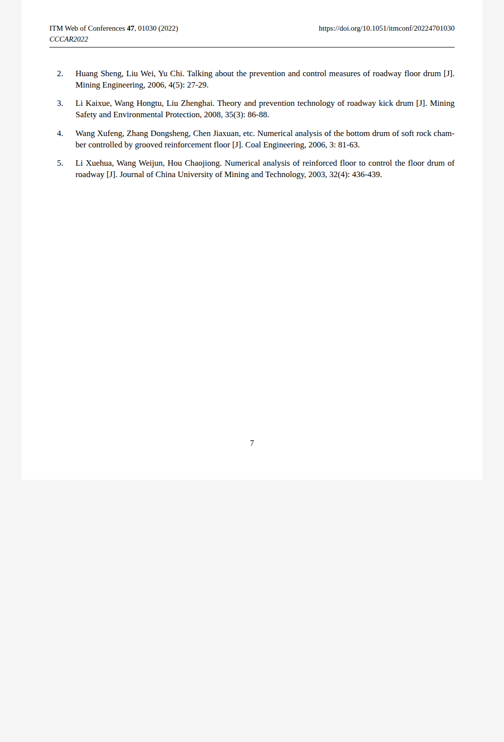ITM Web of Conferences 47, 01030 (2022)
CCCAR2022
https://doi.org/10.1051/itmconf/20224701030
2. Huang Sheng, Liu Wei, Yu Chi. Talking about the prevention and control measures of roadway floor drum [J]. Mining Engineering, 2006, 4(5): 27-29.
3. Li Kaixue, Wang Hongtu, Liu Zhenghai. Theory and prevention technology of roadway kick drum [J]. Mining Safety and Environmental Protection, 2008, 35(3): 86-88.
4. Wang Xufeng, Zhang Dongsheng, Chen Jiaxuan, etc. Numerical analysis of the bottom drum of soft rock chamber controlled by grooved reinforcement floor [J]. Coal Engineering, 2006, 3: 81-63.
5. Li Xuehua, Wang Weijun, Hou Chaojiong. Numerical analysis of reinforced floor to control the floor drum of roadway [J]. Journal of China University of Mining and Technology, 2003, 32(4): 436-439.
7